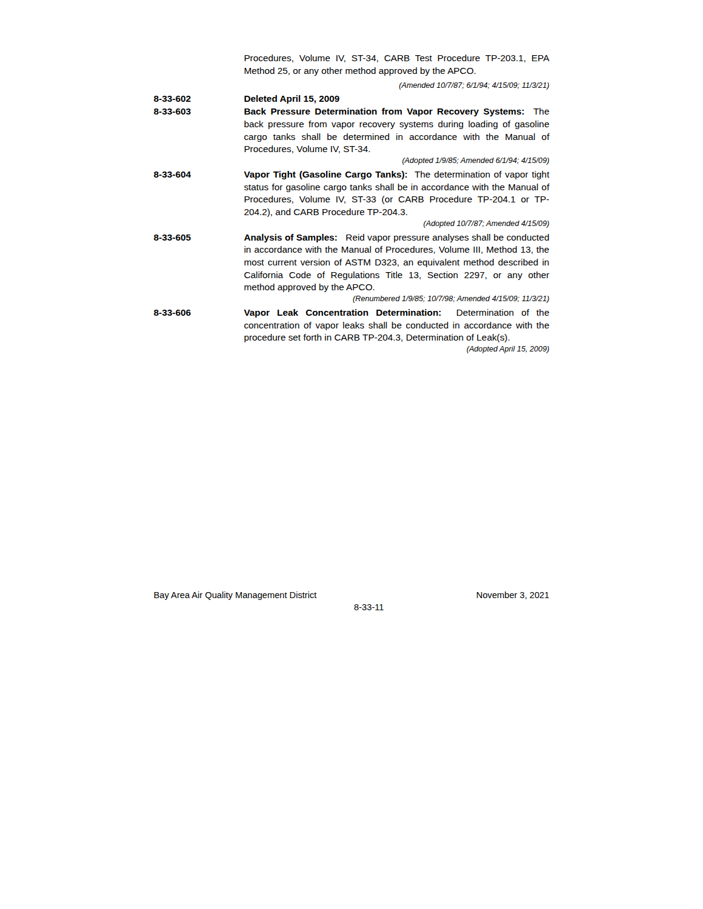Procedures, Volume IV, ST-34, CARB Test Procedure TP-203.1, EPA Method 25, or any other method approved by the APCO.
(Amended 10/7/87; 6/1/94; 4/15/09; 11/3/21)
8-33-602
Deleted April 15, 2009
8-33-603
Back Pressure Determination from Vapor Recovery Systems: The back pressure from vapor recovery systems during loading of gasoline cargo tanks shall be determined in accordance with the Manual of Procedures, Volume IV, ST-34.
(Adopted 1/9/85; Amended 6/1/94; 4/15/09)
8-33-604
Vapor Tight (Gasoline Cargo Tanks): The determination of vapor tight status for gasoline cargo tanks shall be in accordance with the Manual of Procedures, Volume IV, ST-33 (or CARB Procedure TP-204.1 or TP-204.2), and CARB Procedure TP-204.3.
(Adopted 10/7/87; Amended 4/15/09)
8-33-605
Analysis of Samples: Reid vapor pressure analyses shall be conducted in accordance with the Manual of Procedures, Volume III, Method 13, the most current version of ASTM D323, an equivalent method described in California Code of Regulations Title 13, Section 2297, or any other method approved by the APCO.
(Renumbered 1/9/85; 10/7/98; Amended 4/15/09; 11/3/21)
8-33-606
Vapor Leak Concentration Determination: Determination of the concentration of vapor leaks shall be conducted in accordance with the procedure set forth in CARB TP-204.3, Determination of Leak(s).
(Adopted April 15, 2009)
Bay Area Air Quality Management District November 3, 2021
8-33-11